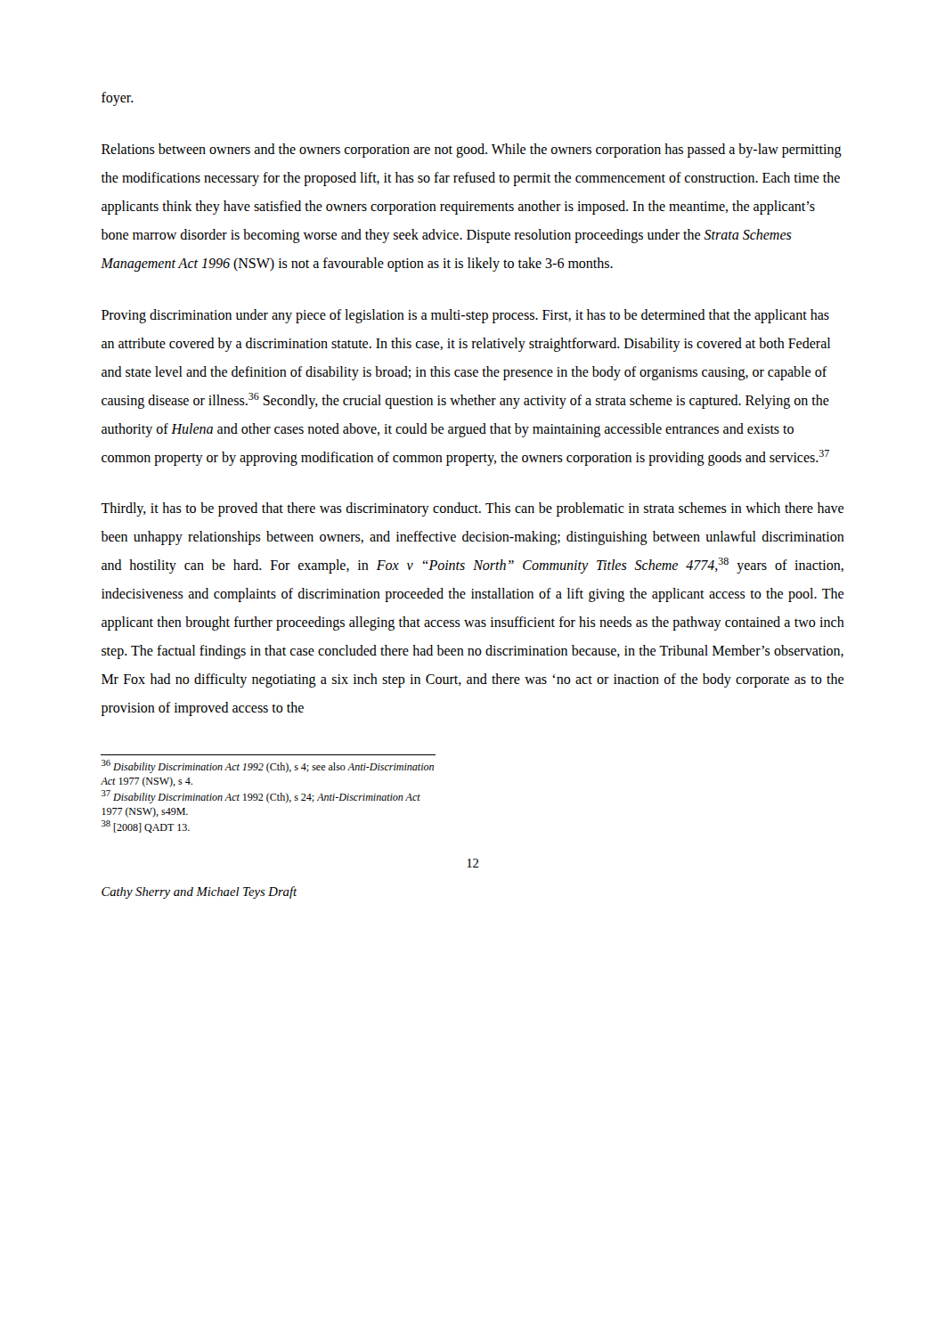foyer.
Relations between owners and the owners corporation are not good. While the owners corporation has passed a by-law permitting the modifications necessary for the proposed lift, it has so far refused to permit the commencement of construction. Each time the applicants think they have satisfied the owners corporation requirements another is imposed. In the meantime, the applicant’s bone marrow disorder is becoming worse and they seek advice. Dispute resolution proceedings under the Strata Schemes Management Act 1996 (NSW) is not a favourable option as it is likely to take 3-6 months.
Proving discrimination under any piece of legislation is a multi-step process. First, it has to be determined that the applicant has an attribute covered by a discrimination statute. In this case, it is relatively straightforward. Disability is covered at both Federal and state level and the definition of disability is broad; in this case the presence in the body of organisms causing, or capable of causing disease or illness.36 Secondly, the crucial question is whether any activity of a strata scheme is captured. Relying on the authority of Hulena and other cases noted above, it could be argued that by maintaining accessible entrances and exists to common property or by approving modification of common property, the owners corporation is providing goods and services.37
Thirdly, it has to be proved that there was discriminatory conduct. This can be problematic in strata schemes in which there have been unhappy relationships between owners, and ineffective decision-making; distinguishing between unlawful discrimination and hostility can be hard. For example, in Fox v “Points North” Community Titles Scheme 4774,38 years of inaction, indecisiveness and complaints of discrimination proceeded the installation of a lift giving the applicant access to the pool. The applicant then brought further proceedings alleging that access was insufficient for his needs as the pathway contained a two inch step. The factual findings in that case concluded there had been no discrimination because, in the Tribunal Member’s observation, Mr Fox had no difficulty negotiating a six inch step in Court, and there was ‘no act or inaction of the body corporate as to the provision of improved access to the
36 Disability Discrimination Act 1992 (Cth), s 4; see also Anti-Discrimination Act 1977 (NSW), s 4.
37 Disability Discrimination Act 1992 (Cth), s 24; Anti-Discrimination Act 1977 (NSW), s49M.
38 [2008] QADT 13.
12
Cathy Sherry and Michael Teys Draft